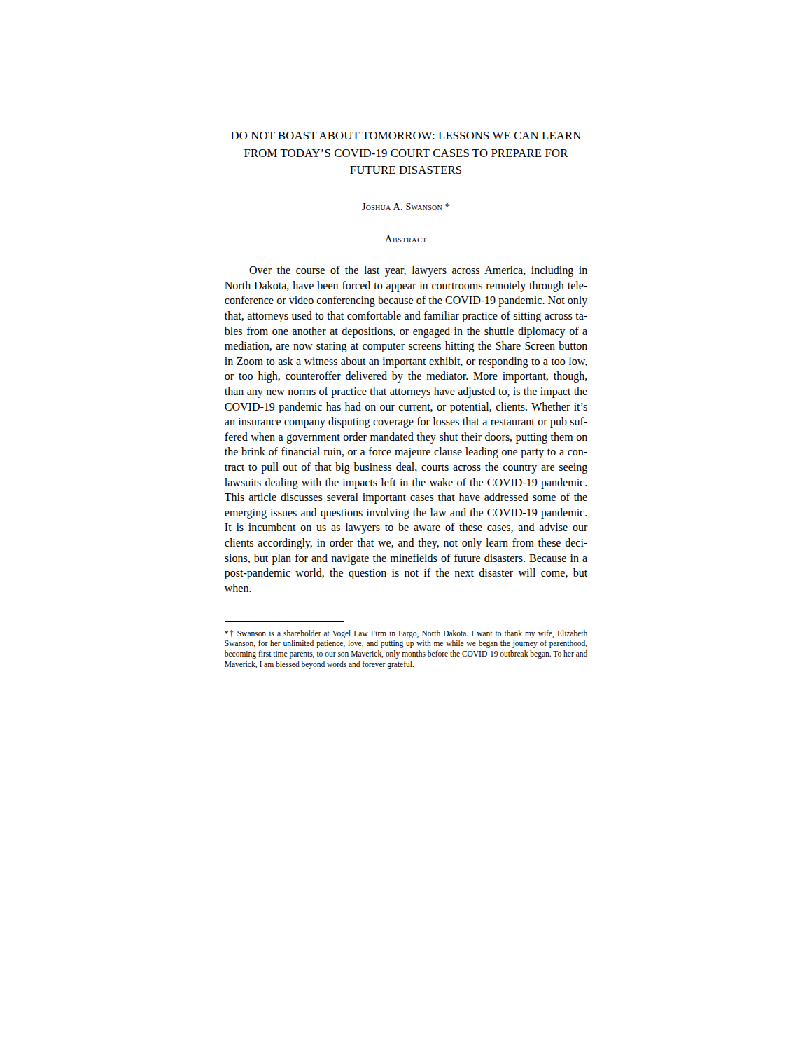Do Not Boast About Tomorrow: Lessons We Can Learn From Today’s COVID-19 Court Cases to Prepare for Future Disasters
Joshua A. Swanson *
Abstract
Over the course of the last year, lawyers across America, including in North Dakota, have been forced to appear in courtrooms remotely through teleconference or video conferencing because of the COVID-19 pandemic. Not only that, attorneys used to that comfortable and familiar practice of sitting across tables from one another at depositions, or engaged in the shuttle diplomacy of a mediation, are now staring at computer screens hitting the Share Screen button in Zoom to ask a witness about an important exhibit, or responding to a too low, or too high, counteroffer delivered by the mediator. More important, though, than any new norms of practice that attorneys have adjusted to, is the impact the COVID-19 pandemic has had on our current, or potential, clients. Whether it’s an insurance company disputing coverage for losses that a restaurant or pub suffered when a government order mandated they shut their doors, putting them on the brink of financial ruin, or a force majeure clause leading one party to a contract to pull out of that big business deal, courts across the country are seeing lawsuits dealing with the impacts left in the wake of the COVID-19 pandemic. This article discusses several important cases that have addressed some of the emerging issues and questions involving the law and the COVID-19 pandemic. It is incumbent on us as lawyers to be aware of these cases, and advise our clients accordingly, in order that we, and they, not only learn from these decisions, but plan for and navigate the minefields of future disasters. Because in a post-pandemic world, the question is not if the next disaster will come, but when.
*† Swanson is a shareholder at Vogel Law Firm in Fargo, North Dakota. I want to thank my wife, Elizabeth Swanson, for her unlimited patience, love, and putting up with me while we began the journey of parenthood, becoming first time parents, to our son Maverick, only months before the COVID-19 outbreak began. To her and Maverick, I am blessed beyond words and forever grateful.